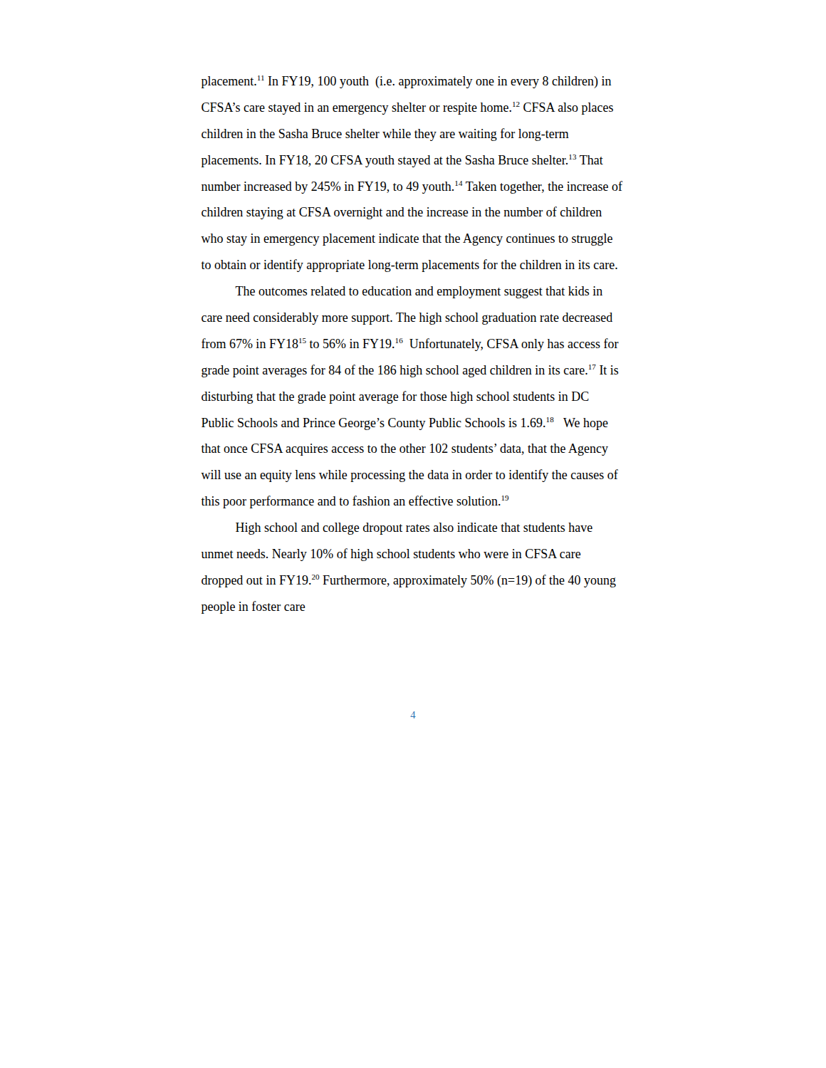placement.11 In FY19, 100 youth (i.e. approximately one in every 8 children) in CFSA’s care stayed in an emergency shelter or respite home.12 CFSA also places children in the Sasha Bruce shelter while they are waiting for long-term placements. In FY18, 20 CFSA youth stayed at the Sasha Bruce shelter.13 That number increased by 245% in FY19, to 49 youth.14 Taken together, the increase of children staying at CFSA overnight and the increase in the number of children who stay in emergency placement indicate that the Agency continues to struggle to obtain or identify appropriate long-term placements for the children in its care.
The outcomes related to education and employment suggest that kids in care need considerably more support. The high school graduation rate decreased from 67% in FY1815 to 56% in FY19.16 Unfortunately, CFSA only has access for grade point averages for 84 of the 186 high school aged children in its care.17 It is disturbing that the grade point average for those high school students in DC Public Schools and Prince George’s County Public Schools is 1.69.18 We hope that once CFSA acquires access to the other 102 students’ data, that the Agency will use an equity lens while processing the data in order to identify the causes of this poor performance and to fashion an effective solution.19
High school and college dropout rates also indicate that students have unmet needs. Nearly 10% of high school students who were in CFSA care dropped out in FY19.20 Furthermore, approximately 50% (n=19) of the 40 young people in foster care
4